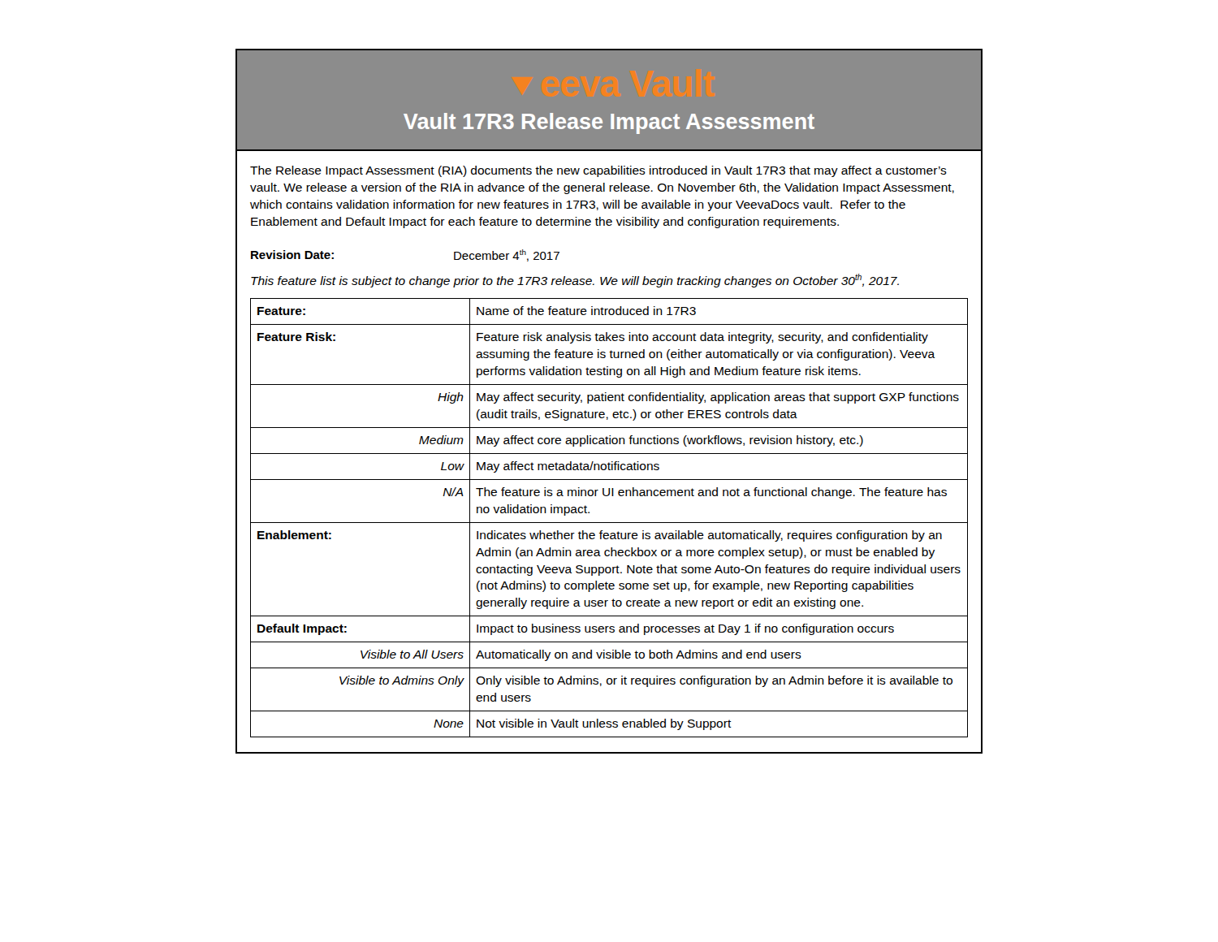▼eeva Vault
Vault 17R3 Release Impact Assessment
The Release Impact Assessment (RIA) documents the new capabilities introduced in Vault 17R3 that may affect a customer’s vault. We release a version of the RIA in advance of the general release. On November 6th, the Validation Impact Assessment, which contains validation information for new features in 17R3, will be available in your VeevaDocs vault. Refer to the Enablement and Default Impact for each feature to determine the visibility and configuration requirements.
| Revision Date: | December 4 th , 2017 |
This feature list is subject to change prior to the 17R3 release. We will begin tracking changes on October 30th, 2017.
| Feature: | Name of the feature introduced in 17R3 |
| Feature Risk: | Feature risk analysis takes into account data integrity, security, and confidentiality assuming the feature is turned on (either automatically or via configuration). Veeva performs validation testing on all High and Medium feature risk items. |
| High | May affect security, patient confidentiality, application areas that support GXP functions (audit trails, eSignature, etc.) or other ERES controls data |
| Medium | May affect core application functions (workflows, revision history, etc.) |
| Low | May affect metadata/notifications |
| N/A | The feature is a minor UI enhancement and not a functional change. The feature has no validation impact. |
| Enablement: | Indicates whether the feature is available automatically, requires configuration by an Admin (an Admin area checkbox or a more complex setup), or must be enabled by contacting Veeva Support. Note that some Auto-On features do require individual users (not Admins) to complete some set up, for example, new Reporting capabilities generally require a user to create a new report or edit an existing one. |
| Default Impact: | Impact to business users and processes at Day 1 if no configuration occurs |
| Visible to All Users | Automatically on and visible to both Admins and end users |
| Visible to Admins Only | Only visible to Admins, or it requires configuration by an Admin before it is available to end users |
| None | Not visible in Vault unless enabled by Support |